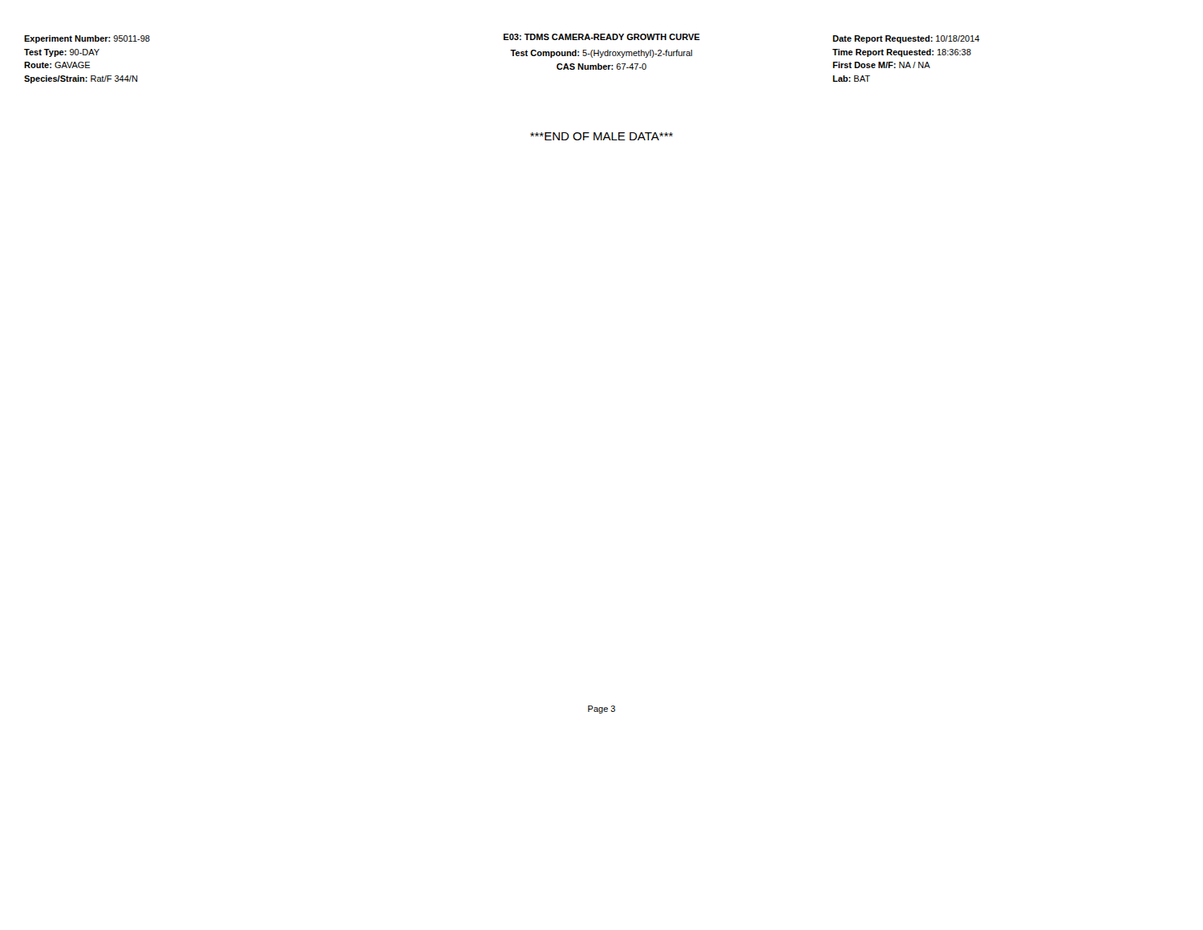| Experiment Number: 95011-98 Test Type: 90-DAY Route: GAVAGE Species/Strain: Rat/F 344/N | E03: TDMS CAMERA-READY GROWTH CURVE Test Compound: 5-(Hydroxymethyl)-2-furfural CAS Number: 67-47-0 | Date Report Requested: 10/18/2014 Time Report Requested: 18:36:38 First Dose M/F: NA / NA Lab: BAT |
***END OF MALE DATA***
Page 3